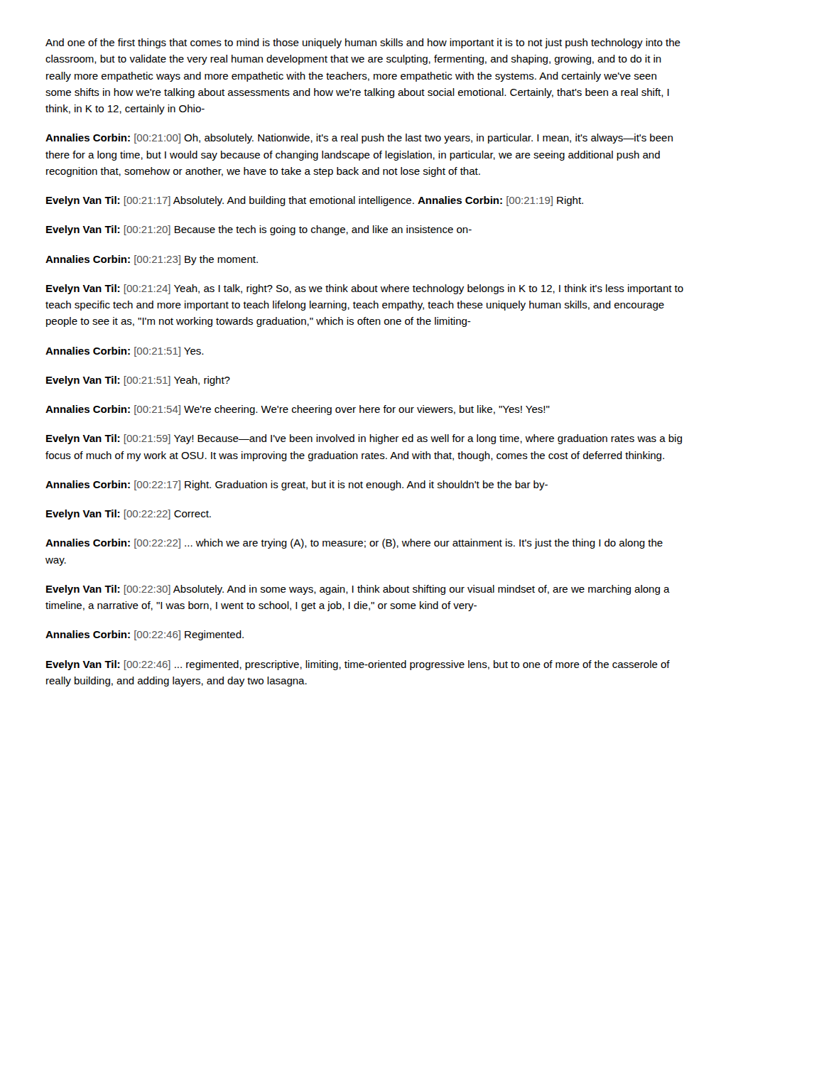And one of the first things that comes to mind is those uniquely human skills and how important it is to not just push technology into the classroom, but to validate the very real human development that we are sculpting, fermenting, and shaping, growing, and to do it in really more empathetic ways and more empathetic with the teachers, more empathetic with the systems. And certainly we've seen some shifts in how we're talking about assessments and how we're talking about social emotional. Certainly, that's been a real shift, I think, in K to 12, certainly in Ohio-
Annalies Corbin: [00:21:00] Oh, absolutely. Nationwide, it's a real push the last two years, in particular. I mean, it's always—it's been there for a long time, but I would say because of changing landscape of legislation, in particular, we are seeing additional push and recognition that, somehow or another, we have to take a step back and not lose sight of that.
Evelyn Van Til: [00:21:17] Absolutely. And building that emotional intelligence. Annalies Corbin: [00:21:19] Right.
Evelyn Van Til: [00:21:20] Because the tech is going to change, and like an insistence on-
Annalies Corbin: [00:21:23] By the moment.
Evelyn Van Til: [00:21:24] Yeah, as I talk, right? So, as we think about where technology belongs in K to 12, I think it's less important to teach specific tech and more important to teach lifelong learning, teach empathy, teach these uniquely human skills, and encourage people to see it as, "I'm not working towards graduation," which is often one of the limiting-
Annalies Corbin: [00:21:51] Yes.
Evelyn Van Til: [00:21:51] Yeah, right?
Annalies Corbin: [00:21:54] We're cheering. We're cheering over here for our viewers, but like, "Yes! Yes!"
Evelyn Van Til: [00:21:59] Yay! Because—and I've been involved in higher ed as well for a long time, where graduation rates was a big focus of much of my work at OSU. It was improving the graduation rates. And with that, though, comes the cost of deferred thinking.
Annalies Corbin: [00:22:17] Right. Graduation is great, but it is not enough. And it shouldn't be the bar by-
Evelyn Van Til: [00:22:22] Correct.
Annalies Corbin: [00:22:22] ... which we are trying (A), to measure; or (B), where our attainment is. It's just the thing I do along the way.
Evelyn Van Til: [00:22:30] Absolutely. And in some ways, again, I think about shifting our visual mindset of, are we marching along a timeline, a narrative of, "I was born, I went to school, I get a job, I die," or some kind of very-
Annalies Corbin: [00:22:46] Regimented.
Evelyn Van Til: [00:22:46] ... regimented, prescriptive, limiting, time-oriented progressive lens, but to one of more of the casserole of really building, and adding layers, and day two lasagna.